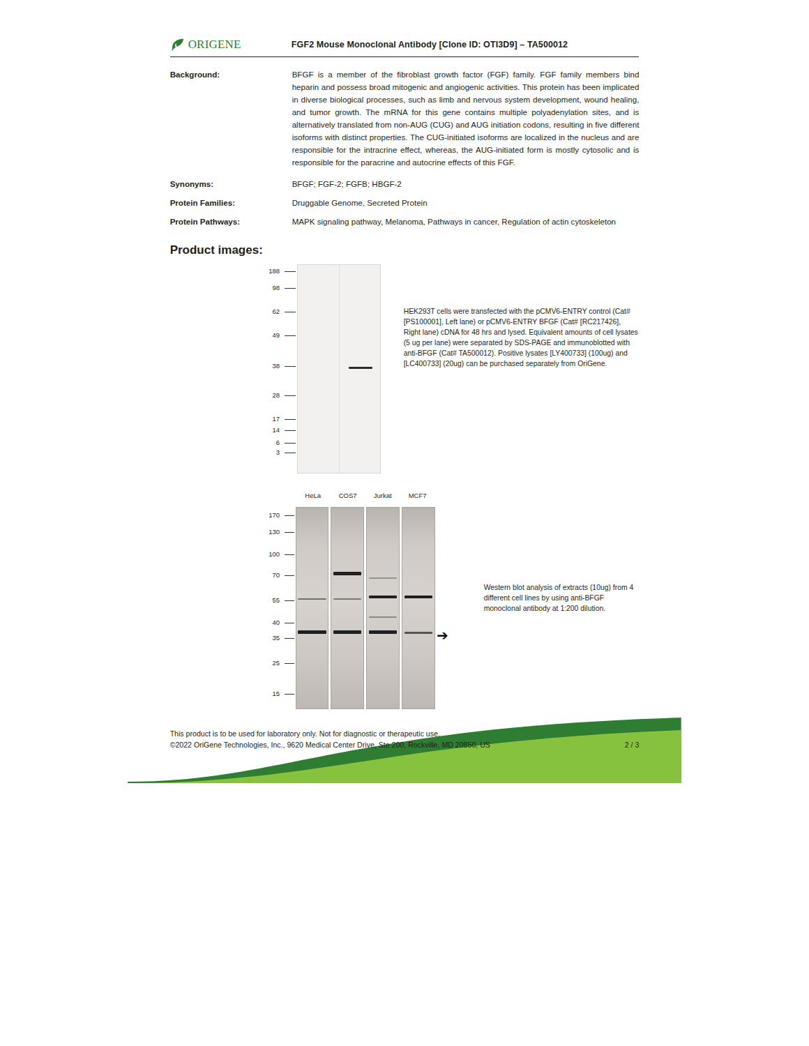ORIGENE
FGF2 Mouse Monoclonal Antibody [Clone ID: OTI3D9] – TA500012
Background:
BFGF is a member of the fibroblast growth factor (FGF) family. FGF family members bind heparin and possess broad mitogenic and angiogenic activities. This protein has been implicated in diverse biological processes, such as limb and nervous system development, wound healing, and tumor growth. The mRNA for this gene contains multiple polyadenylation sites, and is alternatively translated from non-AUG (CUG) and AUG initiation codons, resulting in five different isoforms with distinct properties. The CUG-initiated isoforms are localized in the nucleus and are responsible for the intracrine effect, whereas, the AUG-initiated form is mostly cytosolic and is responsible for the paracrine and autocrine effects of this FGF.
Synonyms:
BFGF; FGF-2; FGFB; HBGF-2
Protein Families:
Druggable Genome, Secreted Protein
Protein Pathways:
MAPK signaling pathway, Melanoma, Pathways in cancer, Regulation of actin cytoskeleton
Product images:
188
98
62
49
38
28
17
14
6
3
HEK293T cells were transfected with the pCMV6-ENTRY control (Cat# [PS100001], Left lane) or pCMV6-ENTRY BFGF (Cat# [RC217426], Right lane) cDNA for 48 hrs and lysed. Equivalent amounts of cell lysates (5 ug per lane) were separated by SDS-PAGE and immunoblotted with anti-BFGF (Cat# TA500012). Positive lysates [LY400733] (100ug) and [LC400733] (20ug) can be purchased separately from OriGene.
HeLa COS7 Jurkat MCF7
170
130
100
70
55
40
35
25
15
➔
Western blot analysis of extracts (10ug) from 4 different cell lines by using anti-BFGF monoclonal antibody at 1:200 dilution.
This product is to be used for laboratory only. Not for diagnostic or therapeutic use.
©2022 OriGene Technologies, Inc., 9620 Medical Center Drive, Ste 200, Rockville, MD 20850, US 2 / 3